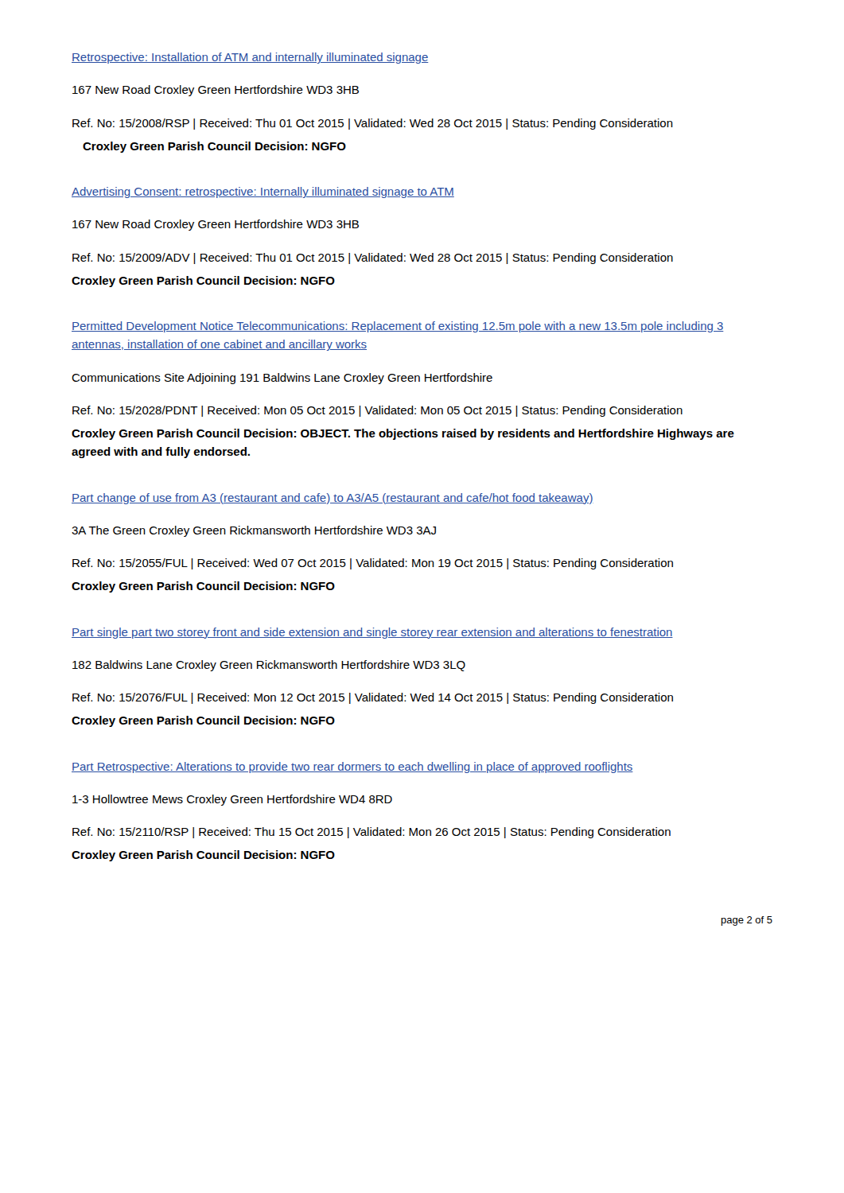Retrospective: Installation of ATM and internally illuminated signage
167 New Road Croxley Green Hertfordshire WD3 3HB
Ref. No: 15/2008/RSP | Received: Thu 01 Oct 2015 | Validated: Wed 28 Oct 2015 | Status: Pending Consideration
Croxley Green Parish Council Decision: NGFO
Advertising Consent: retrospective: Internally illuminated signage to ATM
167 New Road Croxley Green Hertfordshire WD3 3HB
Ref. No: 15/2009/ADV | Received: Thu 01 Oct 2015 | Validated: Wed 28 Oct 2015 | Status: Pending Consideration
Croxley Green Parish Council Decision: NGFO
Permitted Development Notice Telecommunications: Replacement of existing 12.5m pole with a new 13.5m pole including 3 antennas, installation of one cabinet and ancillary works
Communications Site Adjoining 191 Baldwins Lane Croxley Green Hertfordshire
Ref. No: 15/2028/PDNT | Received: Mon 05 Oct 2015 | Validated: Mon 05 Oct 2015 | Status: Pending Consideration
Croxley Green Parish Council Decision: OBJECT. The objections raised by residents and Hertfordshire Highways are agreed with and fully endorsed.
Part change of use from A3 (restaurant and cafe) to A3/A5 (restaurant and cafe/hot food takeaway)
3A The Green Croxley Green Rickmansworth Hertfordshire WD3 3AJ
Ref. No: 15/2055/FUL | Received: Wed 07 Oct 2015 | Validated: Mon 19 Oct 2015 | Status: Pending Consideration
Croxley Green Parish Council Decision: NGFO
Part single part two storey front and side extension and single storey rear extension and alterations to fenestration
182 Baldwins Lane Croxley Green Rickmansworth Hertfordshire WD3 3LQ
Ref. No: 15/2076/FUL | Received: Mon 12 Oct 2015 | Validated: Wed 14 Oct 2015 | Status: Pending Consideration
Croxley Green Parish Council Decision: NGFO
Part Retrospective: Alterations to provide two rear dormers to each dwelling in place of approved rooflights
1-3 Hollowtree Mews Croxley Green Hertfordshire WD4 8RD
Ref. No: 15/2110/RSP | Received: Thu 15 Oct 2015 | Validated: Mon 26 Oct 2015 | Status: Pending Consideration
Croxley Green Parish Council Decision: NGFO
page 2 of 5